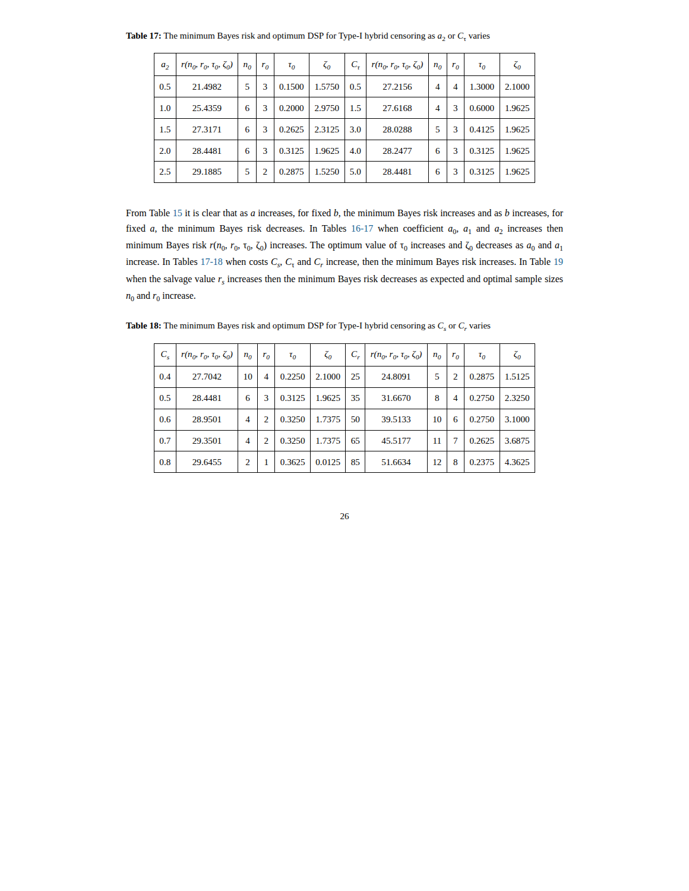Table 17: The minimum Bayes risk and optimum DSP for Type-I hybrid censoring as a2 or Cτ varies
| a 2 | r ( n 0 , r 0 , τ 0 , ζ 0 ) | n 0 | r 0 | τ 0 | ζ 0 | C τ | r ( n 0 , r 0 , τ 0 , ζ 0 ) | n 0 | r 0 | τ 0 | ζ 0 |
| --- | --- | --- | --- | --- | --- | --- | --- | --- | --- | --- | --- |
| 0.5 | 21.4982 | 5 | 3 | 0.1500 | 1.5750 | 0.5 | 27.2156 | 4 | 4 | 1.3000 | 2.1000 |
| 1.0 | 25.4359 | 6 | 3 | 0.2000 | 2.9750 | 1.5 | 27.6168 | 4 | 3 | 0.6000 | 1.9625 |
| 1.5 | 27.3171 | 6 | 3 | 0.2625 | 2.3125 | 3.0 | 28.0288 | 5 | 3 | 0.4125 | 1.9625 |
| 2.0 | 28.4481 | 6 | 3 | 0.3125 | 1.9625 | 4.0 | 28.2477 | 6 | 3 | 0.3125 | 1.9625 |
| 2.5 | 29.1885 | 5 | 2 | 0.2875 | 1.5250 | 5.0 | 28.4481 | 6 | 3 | 0.3125 | 1.9625 |
From Table 15 it is clear that as a increases, for fixed b, the minimum Bayes risk increases and as b increases, for fixed a, the minimum Bayes risk decreases. In Tables 16-17 when coefficient a0, a1 and a2 increases then minimum Bayes risk r(n0, r0, τ0, ζ0) increases. The optimum value of τ0 increases and ζ0 decreases as a0 and a1 increase. In Tables 17-18 when costs Cs, Cτ and Cr increase, then the minimum Bayes risk increases. In Table 19 when the salvage value rs increases then the minimum Bayes risk decreases as expected and optimal sample sizes n0 and r0 increase.
Table 18: The minimum Bayes risk and optimum DSP for Type-I hybrid censoring as Cs or Cr varies
| C s | r ( n 0 , r 0 , τ 0 , ζ 0 ) | n 0 | r 0 | τ 0 | ζ 0 | C r | r ( n 0 , r 0 , τ 0 , ζ 0 ) | n 0 | r 0 | τ 0 | ζ 0 |
| --- | --- | --- | --- | --- | --- | --- | --- | --- | --- | --- | --- |
| 0.4 | 27.7042 | 10 | 4 | 0.2250 | 2.1000 | 25 | 24.8091 | 5 | 2 | 0.2875 | 1.5125 |
| 0.5 | 28.4481 | 6 | 3 | 0.3125 | 1.9625 | 35 | 31.6670 | 8 | 4 | 0.2750 | 2.3250 |
| 0.6 | 28.9501 | 4 | 2 | 0.3250 | 1.7375 | 50 | 39.5133 | 10 | 6 | 0.2750 | 3.1000 |
| 0.7 | 29.3501 | 4 | 2 | 0.3250 | 1.7375 | 65 | 45.5177 | 11 | 7 | 0.2625 | 3.6875 |
| 0.8 | 29.6455 | 2 | 1 | 0.3625 | 0.0125 | 85 | 51.6634 | 12 | 8 | 0.2375 | 4.3625 |
26